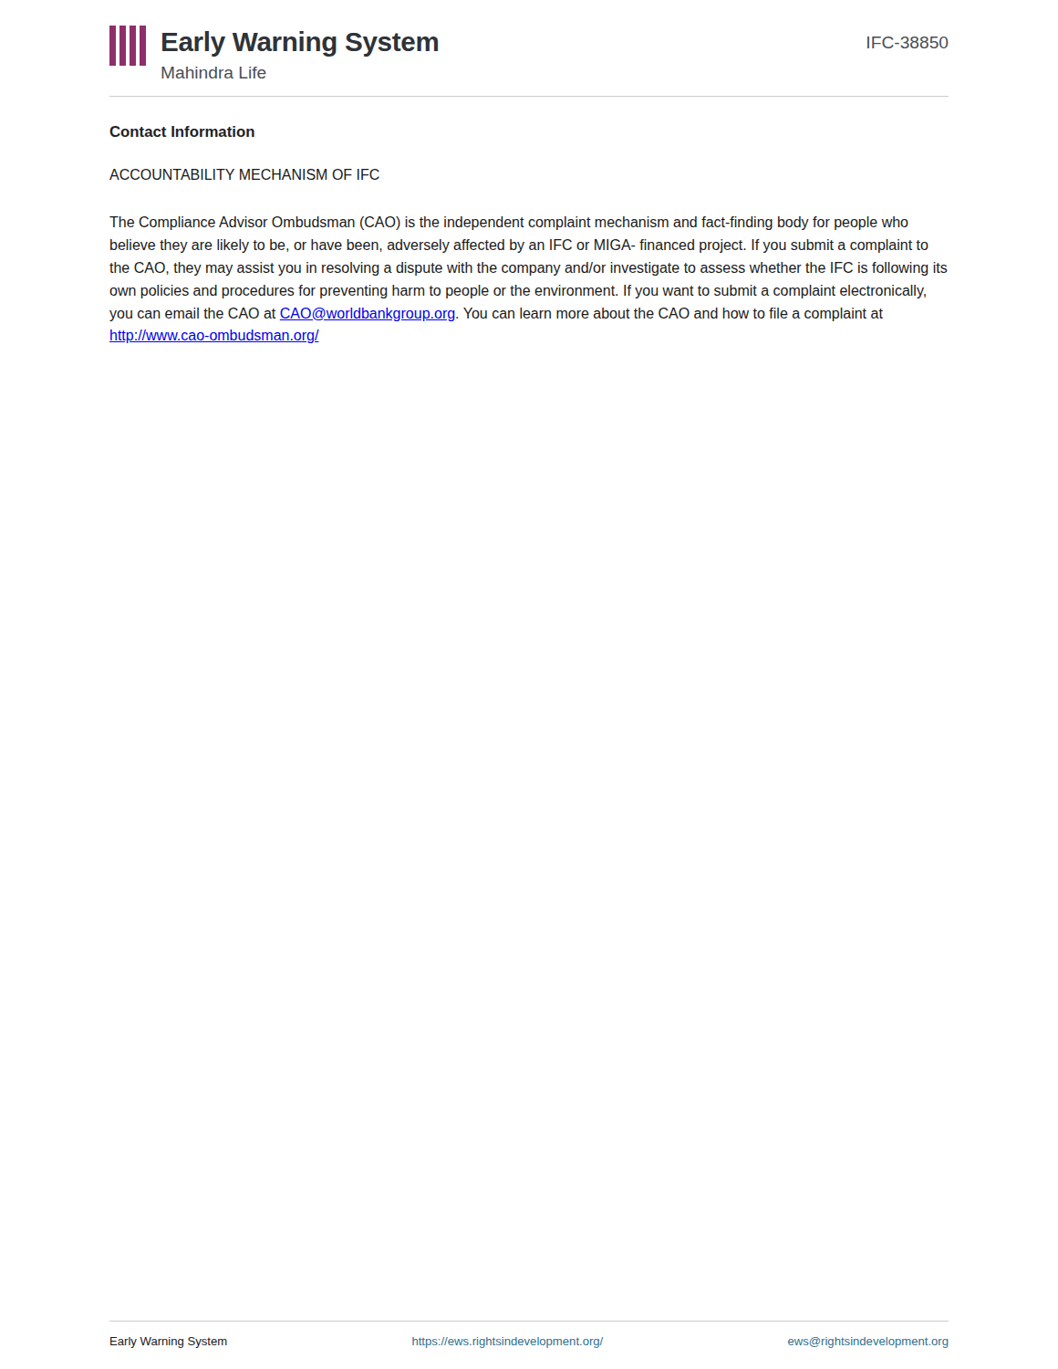Early Warning System
Mahindra Life
IFC-38850
Contact Information
ACCOUNTABILITY MECHANISM OF IFC
The Compliance Advisor Ombudsman (CAO) is the independent complaint mechanism and fact-finding body for people who believe they are likely to be, or have been, adversely affected by an IFC or MIGA- financed project. If you submit a complaint to the CAO, they may assist you in resolving a dispute with the company and/or investigate to assess whether the IFC is following its own policies and procedures for preventing harm to people or the environment. If you want to submit a complaint electronically, you can email the CAO at CAO@worldbankgroup.org. You can learn more about the CAO and how to file a complaint at http://www.cao-ombudsman.org/
Early Warning System
https://ews.rightsindevelopment.org/
ews@rightsindevelopment.org